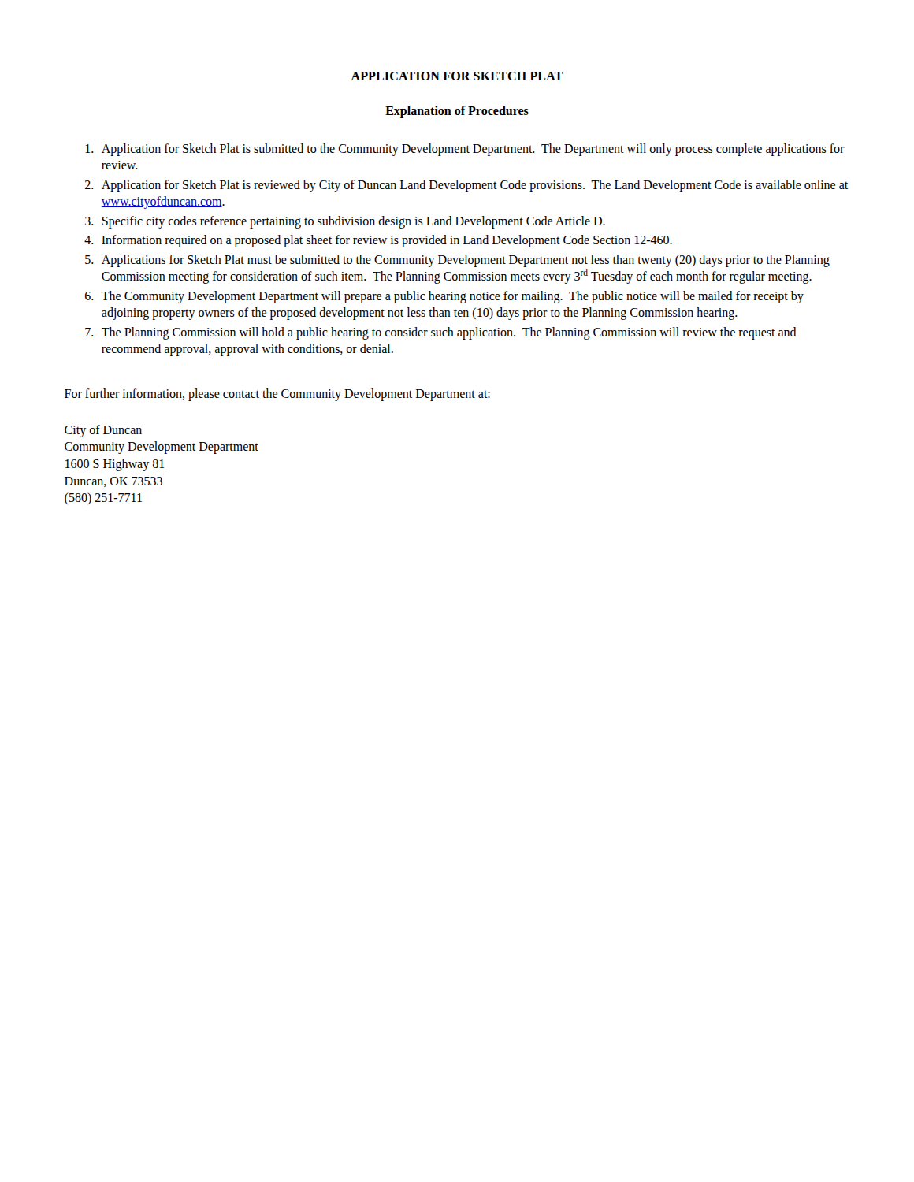APPLICATION FOR SKETCH PLAT
Explanation of Procedures
Application for Sketch Plat is submitted to the Community Development Department. The Department will only process complete applications for review.
Application for Sketch Plat is reviewed by City of Duncan Land Development Code provisions. The Land Development Code is available online at www.cityofduncan.com.
Specific city codes reference pertaining to subdivision design is Land Development Code Article D.
Information required on a proposed plat sheet for review is provided in Land Development Code Section 12-460.
Applications for Sketch Plat must be submitted to the Community Development Department not less than twenty (20) days prior to the Planning Commission meeting for consideration of such item. The Planning Commission meets every 3rd Tuesday of each month for regular meeting.
The Community Development Department will prepare a public hearing notice for mailing. The public notice will be mailed for receipt by adjoining property owners of the proposed development not less than ten (10) days prior to the Planning Commission hearing.
The Planning Commission will hold a public hearing to consider such application. The Planning Commission will review the request and recommend approval, approval with conditions, or denial.
For further information, please contact the Community Development Department at:
City of Duncan
Community Development Department
1600 S Highway 81
Duncan, OK 73533
(580) 251-7711